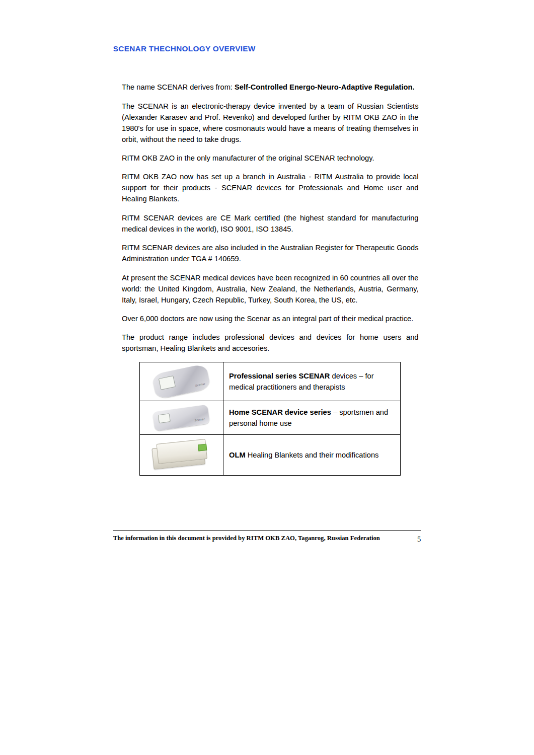SCENAR THECHNOLOGY OVERVIEW
The name SCENAR derives from: Self-Controlled Energo-Neuro-Adaptive Regulation.
The SCENAR is an electronic-therapy device invented by a team of Russian Scientists (Alexander Karasev and Prof. Revenko) and developed further by RITM OKB ZAO in the 1980's for use in space, where cosmonauts would have a means of treating themselves in orbit, without the need to take drugs.
RITM OKB ZAO in the only manufacturer of the original SCENAR technology.
RITM OKB ZAO now has set up a branch in Australia - RITM Australia to provide local support for their products - SCENAR devices for Professionals and Home user and Healing Blankets.
RITM SCENAR devices are CE Mark certified (the highest standard for manufacturing medical devices in the world), ISO 9001, ISO 13845.
RITM SCENAR devices are also included in the Australian Register for Therapeutic Goods Administration under TGA # 140659.
At present the SCENAR medical devices have been recognized in 60 countries all over the world: the United Kingdom, Australia, New Zealand, the Netherlands, Austria, Germany, Italy, Israel, Hungary, Czech Republic, Turkey, South Korea, the US, etc.
Over 6,000 doctors are now using the Scenar as an integral part of their medical practice.
The product range includes professional devices and devices for home users and sportsman, Healing Blankets and accesories.
| Scenar | Professional series SCENAR devices – for medical practitioners and therapists |
| Scenar | Home SCENAR device series – sportsmen and personal home use |
| | OLM Healing Blankets and their modifications |
The information in this document is provided by RITM OKB ZAO, Taganrog, Russian Federation 5